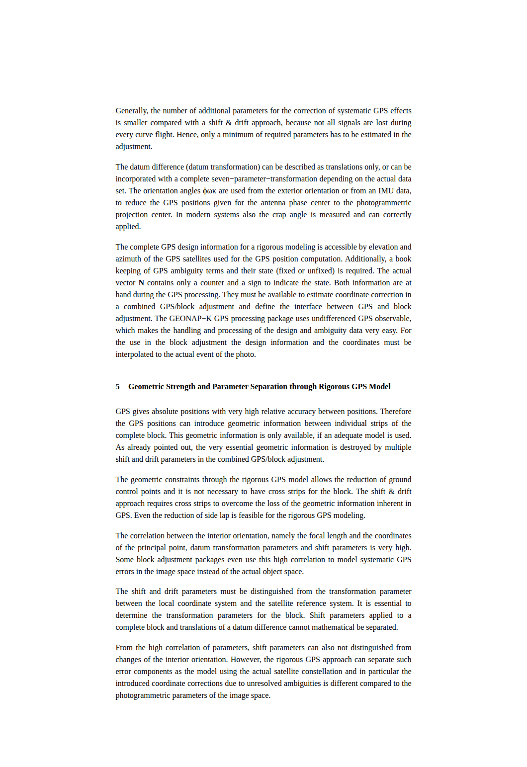Generally, the number of additional parameters for the correction of systematic GPS effects is smaller compared with a shift & drift approach, because not all signals are lost during every curve flight. Hence, only a minimum of required parameters has to be estimated in the adjustment.
The datum difference (datum transformation) can be described as translations only, or can be incorporated with a complete seven−parameter−transformation depending on the actual data set. The orientation angles ϕωκ are used from the exterior orientation or from an IMU data, to reduce the GPS positions given for the antenna phase center to the photogrammetric projection center. In modern systems also the crap angle is measured and can correctly applied.
The complete GPS design information for a rigorous modeling is accessible by elevation and azimuth of the GPS satellites used for the GPS position computation. Additionally, a book keeping of GPS ambiguity terms and their state (fixed or unfixed) is required. The actual vector N contains only a counter and a sign to indicate the state. Both information are at hand during the GPS processing. They must be available to estimate coordinate correction in a combined GPS/block adjustment and define the interface between GPS and block adjustment. The GEONAP−K GPS processing package uses undifferenced GPS observable, which makes the handling and processing of the design and ambiguity data very easy. For the use in the block adjustment the design information and the coordinates must be interpolated to the actual event of the photo.
5 Geometric Strength and Parameter Separation through Rigorous GPS Model
GPS gives absolute positions with very high relative accuracy between positions. Therefore the GPS positions can introduce geometric information between individual strips of the complete block. This geometric information is only available, if an adequate model is used. As already pointed out, the very essential geometric information is destroyed by multiple shift and drift parameters in the combined GPS/block adjustment.
The geometric constraints through the rigorous GPS model allows the reduction of ground control points and it is not necessary to have cross strips for the block. The shift & drift approach requires cross strips to overcome the loss of the geometric information inherent in GPS. Even the reduction of side lap is feasible for the rigorous GPS modeling.
The correlation between the interior orientation, namely the focal length and the coordinates of the principal point, datum transformation parameters and shift parameters is very high. Some block adjustment packages even use this high correlation to model systematic GPS errors in the image space instead of the actual object space.
The shift and drift parameters must be distinguished from the transformation parameter between the local coordinate system and the satellite reference system. It is essential to determine the transformation parameters for the block. Shift parameters applied to a complete block and translations of a datum difference cannot mathematical be separated.
From the high correlation of parameters, shift parameters can also not distinguished from changes of the interior orientation. However, the rigorous GPS approach can separate such error components as the model using the actual satellite constellation and in particular the introduced coordinate corrections due to unresolved ambiguities is different compared to the photogrammetric parameters of the image space.